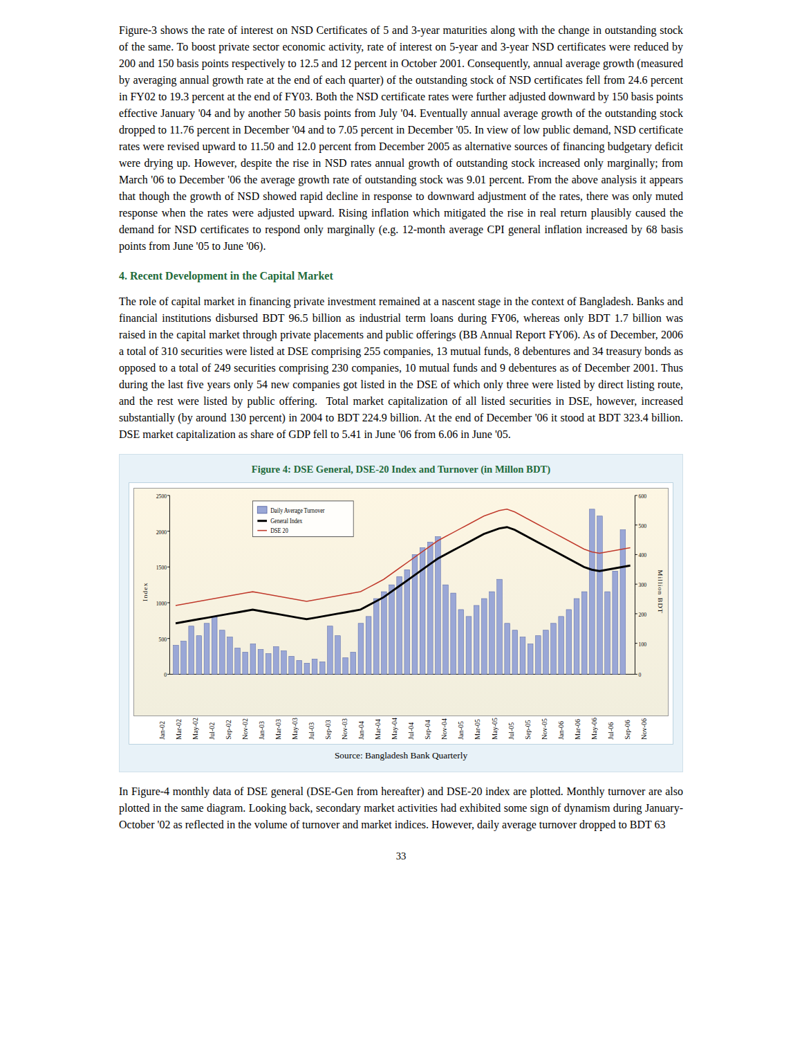Figure-3 shows the rate of interest on NSD Certificates of 5 and 3-year maturities along with the change in outstanding stock of the same. To boost private sector economic activity, rate of interest on 5-year and 3-year NSD certificates were reduced by 200 and 150 basis points respectively to 12.5 and 12 percent in October 2001. Consequently, annual average growth (measured by averaging annual growth rate at the end of each quarter) of the outstanding stock of NSD certificates fell from 24.6 percent in FY02 to 19.3 percent at the end of FY03. Both the NSD certificate rates were further adjusted downward by 150 basis points effective January '04 and by another 50 basis points from July '04. Eventually annual average growth of the outstanding stock dropped to 11.76 percent in December '04 and to 7.05 percent in December '05. In view of low public demand, NSD certificate rates were revised upward to 11.50 and 12.0 percent from December 2005 as alternative sources of financing budgetary deficit were drying up. However, despite the rise in NSD rates annual growth of outstanding stock increased only marginally; from March '06 to December '06 the average growth rate of outstanding stock was 9.01 percent. From the above analysis it appears that though the growth of NSD showed rapid decline in response to downward adjustment of the rates, there was only muted response when the rates were adjusted upward. Rising inflation which mitigated the rise in real return plausibly caused the demand for NSD certificates to respond only marginally (e.g. 12-month average CPI general inflation increased by 68 basis points from June '05 to June '06).
4. Recent Development in the Capital Market
The role of capital market in financing private investment remained at a nascent stage in the context of Bangladesh. Banks and financial institutions disbursed BDT 96.5 billion as industrial term loans during FY06, whereas only BDT 1.7 billion was raised in the capital market through private placements and public offerings (BB Annual Report FY06). As of December, 2006 a total of 310 securities were listed at DSE comprising 255 companies, 13 mutual funds, 8 debentures and 34 treasury bonds as opposed to a total of 249 securities comprising 230 companies, 10 mutual funds and 9 debentures as of December 2001. Thus during the last five years only 54 new companies got listed in the DSE of which only three were listed by direct listing route, and the rest were listed by public offering. Total market capitalization of all listed securities in DSE, however, increased substantially (by around 130 percent) in 2004 to BDT 224.9 billion. At the end of December '06 it stood at BDT 323.4 billion. DSE market capitalization as share of GDP fell to 5.41 in June '06 from 6.06 in June '05.
Figure 4: DSE General, DSE-20 Index and Turnover (in Millon BDT)
2500 2000 1500 1000 500 0 600 500 400 300 200 100 0 Index Million BDT Daily Average Turnover General Index DSE 20
Jan-02 Mar-02 May-02 Jul-02 Sep-02 Nov-02 Jan-03 Mar-03 May-03 Jul-03 Sep-03 Nov-03 Jan-04 Mar-04 May-04 Jul-04 Sep-04 Nov-04 Jan-05 Mar-05 May-05 Jul-05 Sep-05 Nov-05 Jan-06 Mar-06 May-06 Jul-06 Sep-06 Nov-06
Source: Bangladesh Bank Quarterly
In Figure-4 monthly data of DSE general (DSE-Gen from hereafter) and DSE-20 index are plotted. Monthly turnover are also plotted in the same diagram. Looking back, secondary market activities had exhibited some sign of dynamism during January-October '02 as reflected in the volume of turnover and market indices. However, daily average turnover dropped to BDT 63
33